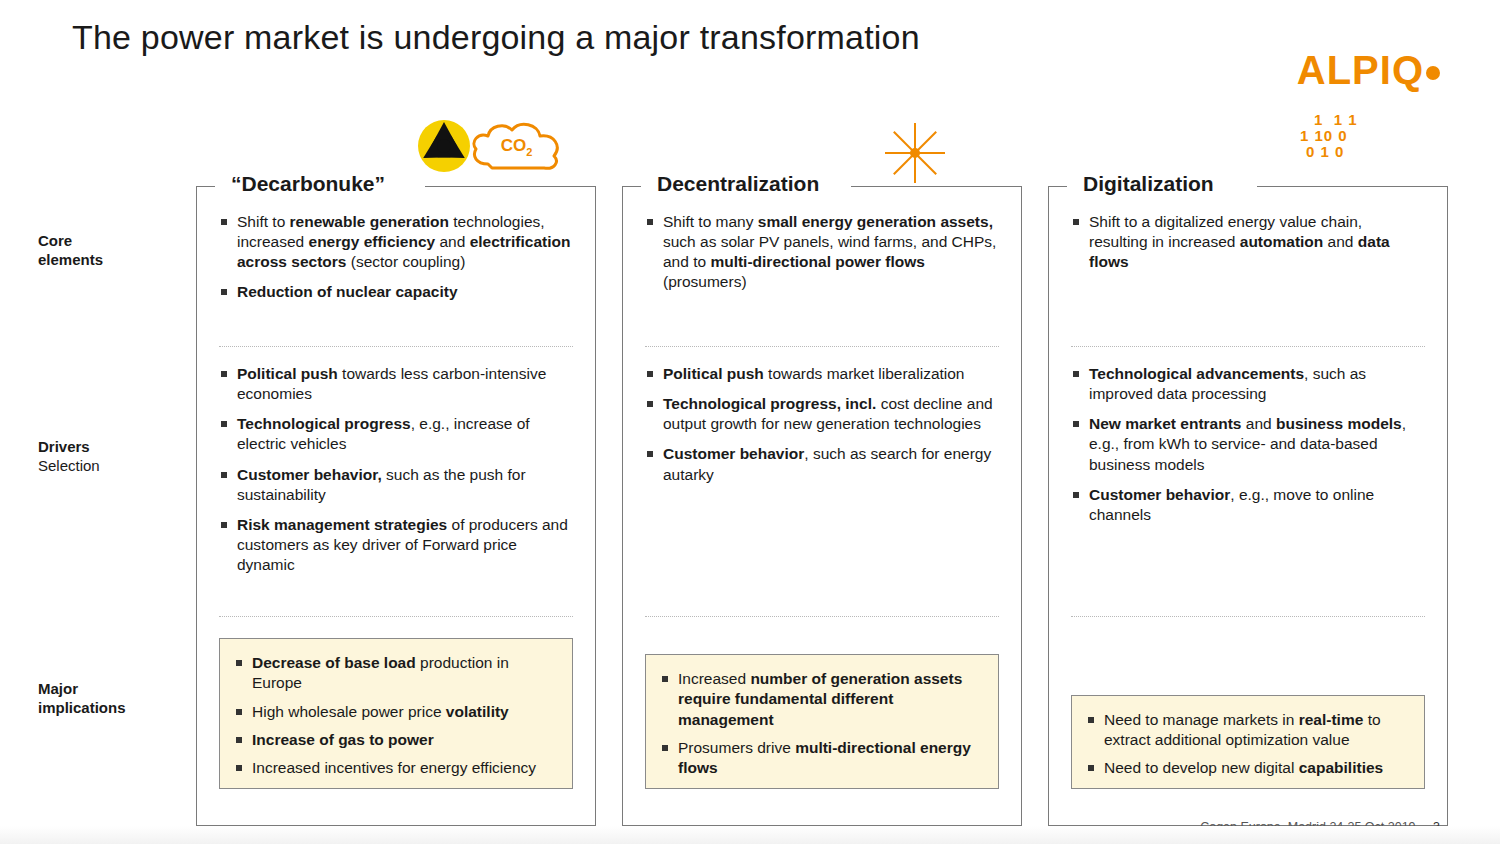The power market is undergoing a major transformation
ALPIQ
Core
elements
Drivers
Selection
Major
implications
CO2
1 1 1
1 10 0
0 1 0
“Decarbonuke”
Shift to renewable generation technologies, increased energy efficiency and electrification across sectors (sector coupling)
Reduction of nuclear capacity
Political push towards less carbon-intensive economies
Technological progress, e.g., increase of electric vehicles
Customer behavior, such as the push for sustainability
Risk management strategies of producers and customers as key driver of Forward price dynamic
Decrease of base load production in Europe
High wholesale power price volatility
Increase of gas to power
Increased incentives for energy efficiency
Decentralization
Shift to many small energy generation assets, such as solar PV panels, wind farms, and CHPs, and to multi-directional power flows (prosumers)
Political push towards market liberalization
Technological progress, incl. cost decline and output growth for new generation technologies
Customer behavior, such as search for energy autarky
Increased number of generation assets require fundamental different management
Prosumers drive multi-directional energy flows
Digitalization
Shift to a digitalized energy value chain, resulting in increased automation and data flows
Technological advancements, such as improved data processing
New market entrants and business models, e.g., from kWh to service- and data-based business models
Customer behavior, e.g., move to online channels
Need to manage markets in real-time to extract additional optimization value
Need to develop new digital capabilities
Cogen Europe. Madrid 24-25 Oct 2019 3